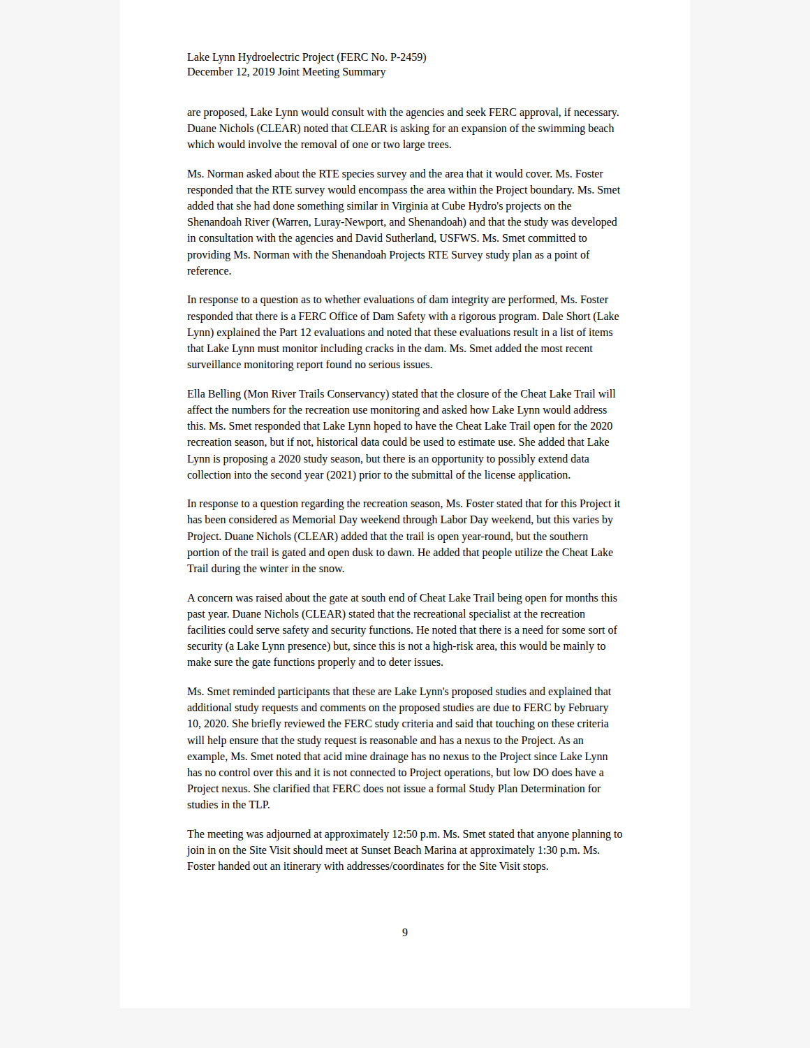Lake Lynn Hydroelectric Project (FERC No. P-2459)
December 12, 2019 Joint Meeting Summary
are proposed, Lake Lynn would consult with the agencies and seek FERC approval, if necessary. Duane Nichols (CLEAR) noted that CLEAR is asking for an expansion of the swimming beach which would involve the removal of one or two large trees.
Ms. Norman asked about the RTE species survey and the area that it would cover. Ms. Foster responded that the RTE survey would encompass the area within the Project boundary. Ms. Smet added that she had done something similar in Virginia at Cube Hydro's projects on the Shenandoah River (Warren, Luray-Newport, and Shenandoah) and that the study was developed in consultation with the agencies and David Sutherland, USFWS. Ms. Smet committed to providing Ms. Norman with the Shenandoah Projects RTE Survey study plan as a point of reference.
In response to a question as to whether evaluations of dam integrity are performed, Ms. Foster responded that there is a FERC Office of Dam Safety with a rigorous program. Dale Short (Lake Lynn) explained the Part 12 evaluations and noted that these evaluations result in a list of items that Lake Lynn must monitor including cracks in the dam. Ms. Smet added the most recent surveillance monitoring report found no serious issues.
Ella Belling (Mon River Trails Conservancy) stated that the closure of the Cheat Lake Trail will affect the numbers for the recreation use monitoring and asked how Lake Lynn would address this. Ms. Smet responded that Lake Lynn hoped to have the Cheat Lake Trail open for the 2020 recreation season, but if not, historical data could be used to estimate use. She added that Lake Lynn is proposing a 2020 study season, but there is an opportunity to possibly extend data collection into the second year (2021) prior to the submittal of the license application.
In response to a question regarding the recreation season, Ms. Foster stated that for this Project it has been considered as Memorial Day weekend through Labor Day weekend, but this varies by Project. Duane Nichols (CLEAR) added that the trail is open year-round, but the southern portion of the trail is gated and open dusk to dawn. He added that people utilize the Cheat Lake Trail during the winter in the snow.
A concern was raised about the gate at south end of Cheat Lake Trail being open for months this past year. Duane Nichols (CLEAR) stated that the recreational specialist at the recreation facilities could serve safety and security functions. He noted that there is a need for some sort of security (a Lake Lynn presence) but, since this is not a high-risk area, this would be mainly to make sure the gate functions properly and to deter issues.
Ms. Smet reminded participants that these are Lake Lynn's proposed studies and explained that additional study requests and comments on the proposed studies are due to FERC by February 10, 2020. She briefly reviewed the FERC study criteria and said that touching on these criteria will help ensure that the study request is reasonable and has a nexus to the Project. As an example, Ms. Smet noted that acid mine drainage has no nexus to the Project since Lake Lynn has no control over this and it is not connected to Project operations, but low DO does have a Project nexus. She clarified that FERC does not issue a formal Study Plan Determination for studies in the TLP.
The meeting was adjourned at approximately 12:50 p.m. Ms. Smet stated that anyone planning to join in on the Site Visit should meet at Sunset Beach Marina at approximately 1:30 p.m. Ms. Foster handed out an itinerary with addresses/coordinates for the Site Visit stops.
9